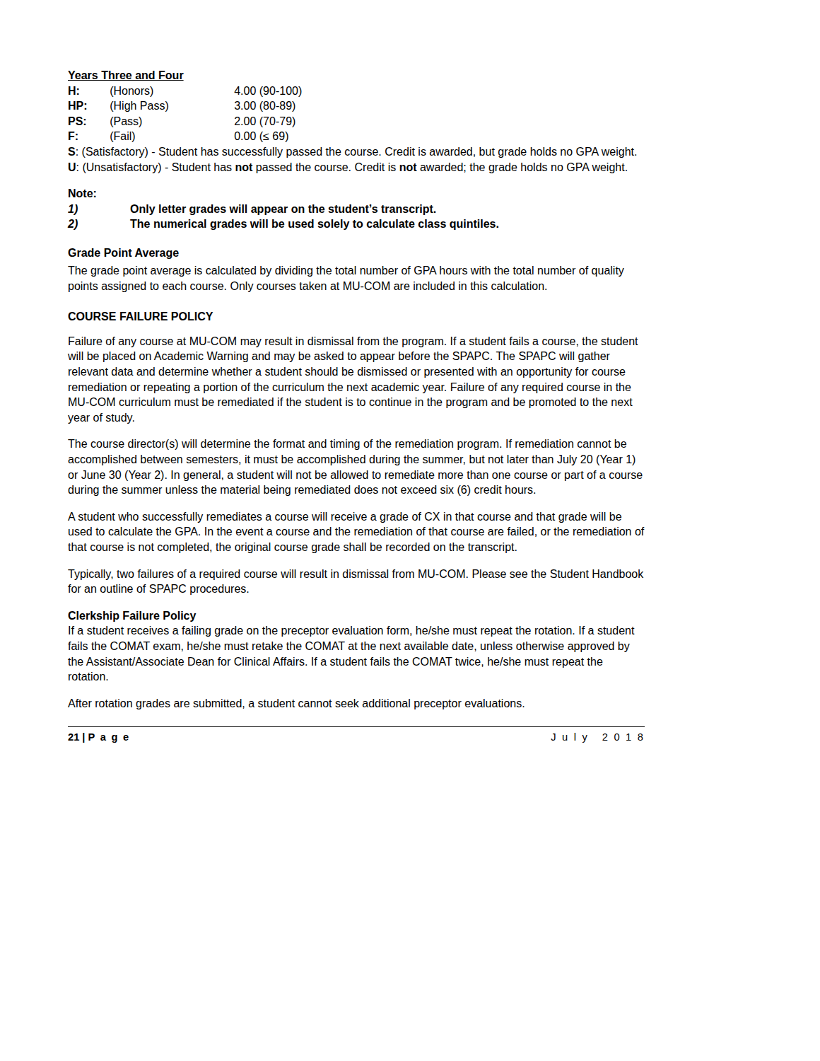Years Three and Four
| H: | (Honors) | 4.00 (90-100) |
| HP: | (High Pass) | 3.00 (80-89) |
| PS: | (Pass) | 2.00 (70-79) |
| F: | (Fail) | 0.00 (≤ 69) |
S: (Satisfactory) - Student has successfully passed the course. Credit is awarded, but grade holds no GPA weight.
U: (Unsatisfactory) - Student has not passed the course. Credit is not awarded; the grade holds no GPA weight.
Note:
1) Only letter grades will appear on the student’s transcript.
2) The numerical grades will be used solely to calculate class quintiles.
Grade Point Average
The grade point average is calculated by dividing the total number of GPA hours with the total number of quality points assigned to each course. Only courses taken at MU-COM are included in this calculation.
COURSE FAILURE POLICY
Failure of any course at MU-COM may result in dismissal from the program. If a student fails a course, the student will be placed on Academic Warning and may be asked to appear before the SPAPC. The SPAPC will gather relevant data and determine whether a student should be dismissed or presented with an opportunity for course remediation or repeating a portion of the curriculum the next academic year. Failure of any required course in the MU-COM curriculum must be remediated if the student is to continue in the program and be promoted to the next year of study.
The course director(s) will determine the format and timing of the remediation program. If remediation cannot be accomplished between semesters, it must be accomplished during the summer, but not later than July 20 (Year 1) or June 30 (Year 2). In general, a student will not be allowed to remediate more than one course or part of a course during the summer unless the material being remediated does not exceed six (6) credit hours.
A student who successfully remediates a course will receive a grade of CX in that course and that grade will be used to calculate the GPA. In the event a course and the remediation of that course are failed, or the remediation of that course is not completed, the original course grade shall be recorded on the transcript.
Typically, two failures of a required course will result in dismissal from MU-COM. Please see the Student Handbook for an outline of SPAPC procedures.
Clerkship Failure Policy
If a student receives a failing grade on the preceptor evaluation form, he/she must repeat the rotation. If a student fails the COMAT exam, he/she must retake the COMAT at the next available date, unless otherwise approved by the Assistant/Associate Dean for Clinical Affairs. If a student fails the COMAT twice, he/she must repeat the rotation.
After rotation grades are submitted, a student cannot seek additional preceptor evaluations.
21 | P a g e J u l y 2 0 1 8